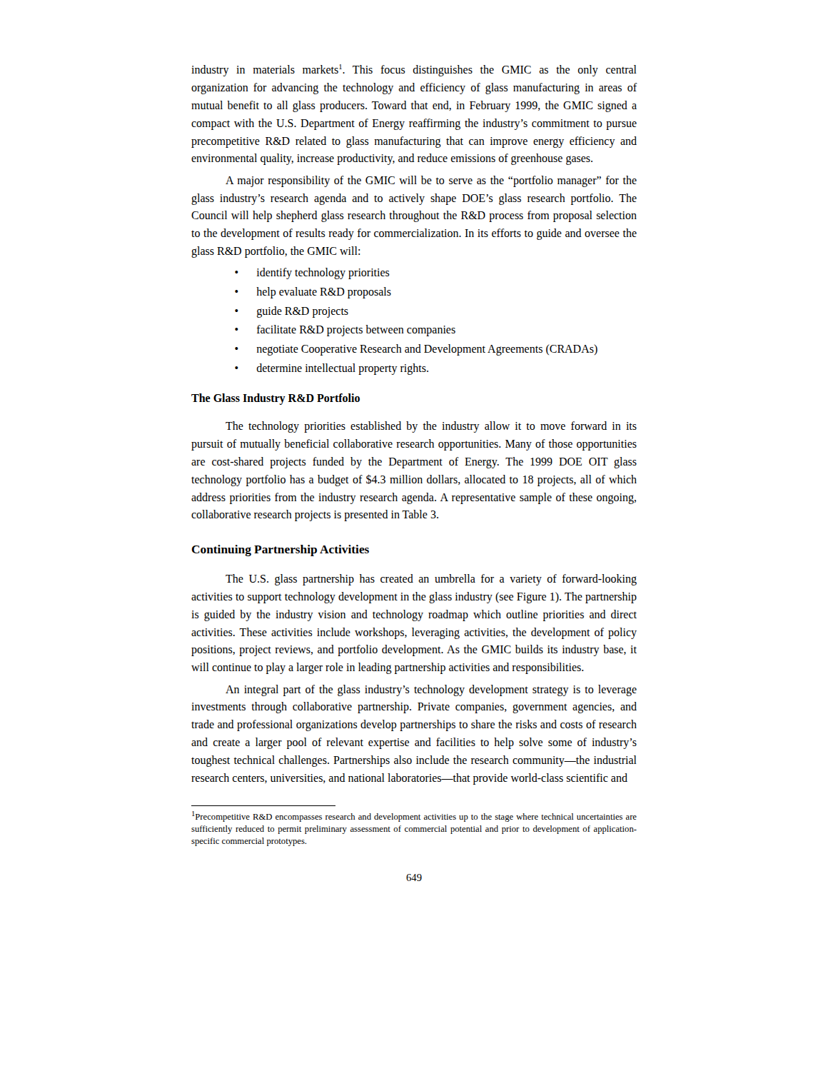industry in materials markets1. This focus distinguishes the GMIC as the only central organization for advancing the technology and efficiency of glass manufacturing in areas of mutual benefit to all glass producers. Toward that end, in February 1999, the GMIC signed a compact with the U.S. Department of Energy reaffirming the industry’s commitment to pursue precompetitive R&D related to glass manufacturing that can improve energy efficiency and environmental quality, increase productivity, and reduce emissions of greenhouse gases.
A major responsibility of the GMIC will be to serve as the “portfolio manager” for the glass industry’s research agenda and to actively shape DOE’s glass research portfolio. The Council will help shepherd glass research throughout the R&D process from proposal selection to the development of results ready for commercialization. In its efforts to guide and oversee the glass R&D portfolio, the GMIC will:
identify technology priorities
help evaluate R&D proposals
guide R&D projects
facilitate R&D projects between companies
negotiate Cooperative Research and Development Agreements (CRADAs)
determine intellectual property rights.
The Glass Industry R&D Portfolio
The technology priorities established by the industry allow it to move forward in its pursuit of mutually beneficial collaborative research opportunities. Many of those opportunities are cost-shared projects funded by the Department of Energy. The 1999 DOE OIT glass technology portfolio has a budget of $4.3 million dollars, allocated to 18 projects, all of which address priorities from the industry research agenda. A representative sample of these ongoing, collaborative research projects is presented in Table 3.
Continuing Partnership Activities
The U.S. glass partnership has created an umbrella for a variety of forward-looking activities to support technology development in the glass industry (see Figure 1). The partnership is guided by the industry vision and technology roadmap which outline priorities and direct activities. These activities include workshops, leveraging activities, the development of policy positions, project reviews, and portfolio development. As the GMIC builds its industry base, it will continue to play a larger role in leading partnership activities and responsibilities.
An integral part of the glass industry’s technology development strategy is to leverage investments through collaborative partnership. Private companies, government agencies, and trade and professional organizations develop partnerships to share the risks and costs of research and create a larger pool of relevant expertise and facilities to help solve some of industry’s toughest technical challenges. Partnerships also include the research community—the industrial research centers, universities, and national laboratories—that provide world-class scientific and
1Precompetitive R&D encompasses research and development activities up to the stage where technical uncertainties are sufficiently reduced to permit preliminary assessment of commercial potential and prior to development of application-specific commercial prototypes.
649